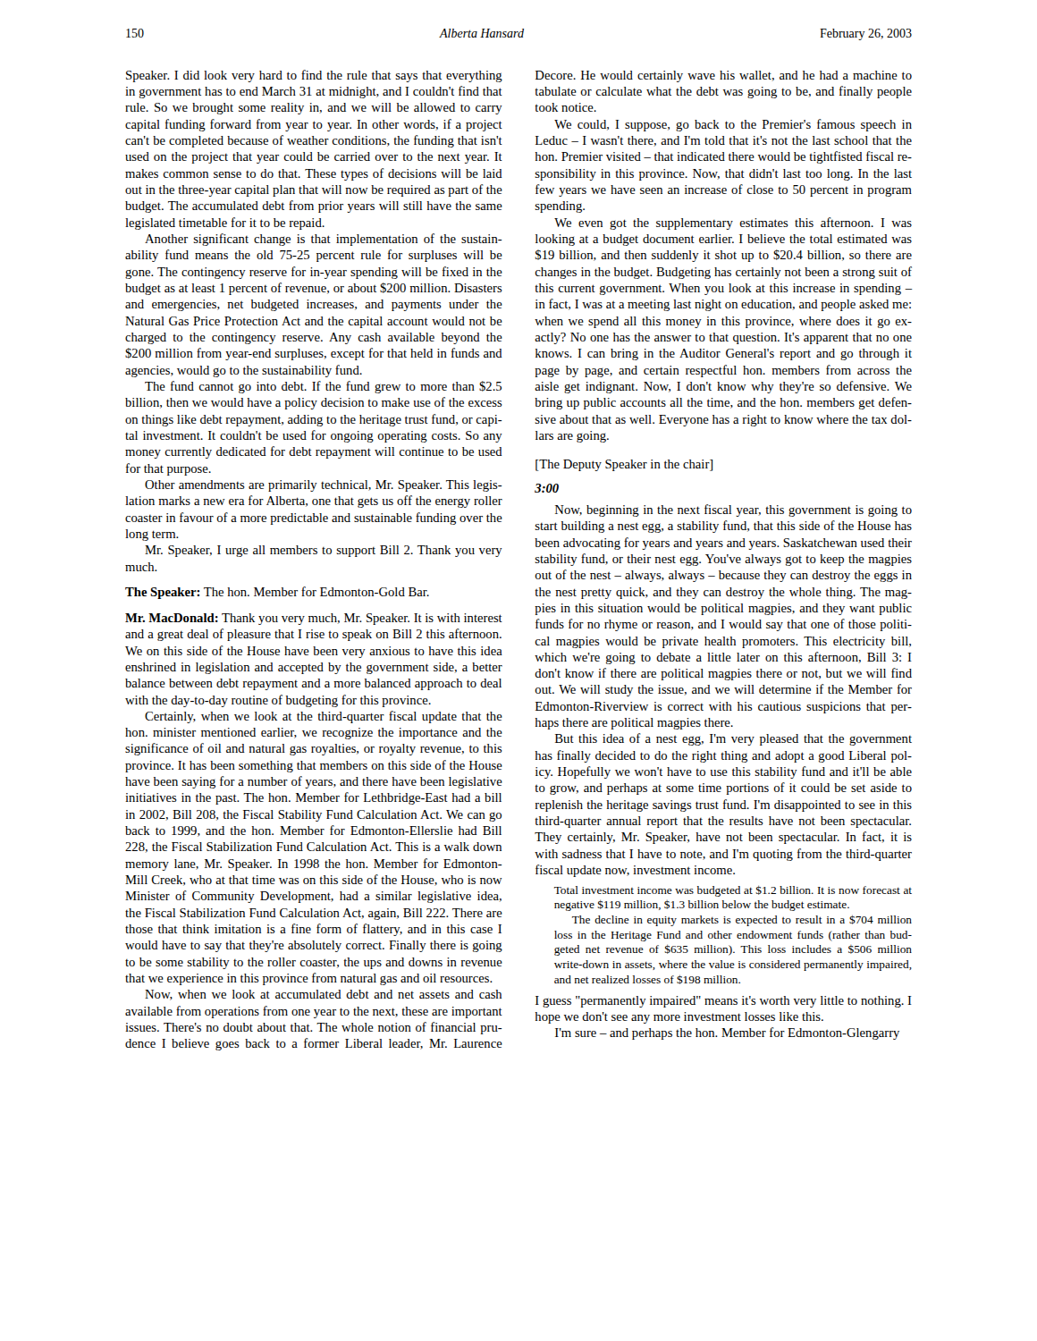150 Alberta Hansard February 26, 2003
Speaker. I did look very hard to find the rule that says that everything in government has to end March 31 at midnight, and I couldn't find that rule. So we brought some reality in, and we will be allowed to carry capital funding forward from year to year. In other words, if a project can't be completed because of weather conditions, the funding that isn't used on the project that year could be carried over to the next year. It makes common sense to do that. These types of decisions will be laid out in the three-year capital plan that will now be required as part of the budget. The accumulated debt from prior years will still have the same legislated timetable for it to be repaid.
Another significant change is that implementation of the sustainability fund means the old 75-25 percent rule for surpluses will be gone. The contingency reserve for in-year spending will be fixed in the budget as at least 1 percent of revenue, or about $200 million. Disasters and emergencies, net budgeted increases, and payments under the Natural Gas Price Protection Act and the capital account would not be charged to the contingency reserve. Any cash available beyond the $200 million from year-end surpluses, except for that held in funds and agencies, would go to the sustainability fund.
The fund cannot go into debt. If the fund grew to more than $2.5 billion, then we would have a policy decision to make use of the excess on things like debt repayment, adding to the heritage trust fund, or capital investment. It couldn't be used for ongoing operating costs. So any money currently dedicated for debt repayment will continue to be used for that purpose.
Other amendments are primarily technical, Mr. Speaker. This legislation marks a new era for Alberta, one that gets us off the energy roller coaster in favour of a more predictable and sustainable funding over the long term.
Mr. Speaker, I urge all members to support Bill 2. Thank you very much.
The Speaker: The hon. Member for Edmonton-Gold Bar.
Mr. MacDonald: Thank you very much, Mr. Speaker. It is with interest and a great deal of pleasure that I rise to speak on Bill 2 this afternoon. We on this side of the House have been very anxious to have this idea enshrined in legislation and accepted by the government side, a better balance between debt repayment and a more balanced approach to deal with the day-to-day routine of budgeting for this province.
Certainly, when we look at the third-quarter fiscal update that the hon. minister mentioned earlier, we recognize the importance and the significance of oil and natural gas royalties, or royalty revenue, to this province. It has been something that members on this side of the House have been saying for a number of years, and there have been legislative initiatives in the past. The hon. Member for Lethbridge-East had a bill in 2002, Bill 208, the Fiscal Stability Fund Calculation Act. We can go back to 1999, and the hon. Member for Edmonton-Ellerslie had Bill 228, the Fiscal Stabilization Fund Calculation Act. This is a walk down memory lane, Mr. Speaker. In 1998 the hon. Member for Edmonton-Mill Creek, who at that time was on this side of the House, who is now Minister of Community Development, had a similar legislative idea, the Fiscal Stabilization Fund Calculation Act, again, Bill 222. There are those that think imitation is a fine form of flattery, and in this case I would have to say that they're absolutely correct. Finally there is going to be some stability to the roller coaster, the ups and downs in revenue that we experience in this province from natural gas and oil resources.
Now, when we look at accumulated debt and net assets and cash available from operations from one year to the next, these are important issues. There's no doubt about that. The whole notion of financial prudence I believe goes back to a former Liberal leader, Mr. Laurence Decore. He would certainly wave his wallet, and he had a machine to tabulate or calculate what the debt was going to be, and finally people took notice.
We could, I suppose, go back to the Premier's famous speech in Leduc – I wasn't there, and I'm told that it's not the last school that the hon. Premier visited – that indicated there would be tightfisted fiscal responsibility in this province. Now, that didn't last too long. In the last few years we have seen an increase of close to 50 percent in program spending.
We even got the supplementary estimates this afternoon. I was looking at a budget document earlier. I believe the total estimated was $19 billion, and then suddenly it shot up to $20.4 billion, so there are changes in the budget. Budgeting has certainly not been a strong suit of this current government. When you look at this increase in spending – in fact, I was at a meeting last night on education, and people asked me: when we spend all this money in this province, where does it go exactly? No one has the answer to that question. It's apparent that no one knows. I can bring in the Auditor General's report and go through it page by page, and certain respectful hon. members from across the aisle get indignant. Now, I don't know why they're so defensive. We bring up public accounts all the time, and the hon. members get defensive about that as well. Everyone has a right to know where the tax dollars are going.
[The Deputy Speaker in the chair]
3:00
Now, beginning in the next fiscal year, this government is going to start building a nest egg, a stability fund, that this side of the House has been advocating for years and years and years. Saskatchewan used their stability fund, or their nest egg. You've always got to keep the magpies out of the nest – always, always – because they can destroy the eggs in the nest pretty quick, and they can destroy the whole thing. The magpies in this situation would be political magpies, and they want public funds for no rhyme or reason, and I would say that one of those political magpies would be private health promoters. This electricity bill, which we're going to debate a little later on this afternoon, Bill 3: I don't know if there are political magpies there or not, but we will find out. We will study the issue, and we will determine if the Member for Edmonton-Riverview is correct with his cautious suspicions that perhaps there are political magpies there.
But this idea of a nest egg, I'm very pleased that the government has finally decided to do the right thing and adopt a good Liberal policy. Hopefully we won't have to use this stability fund and it'll be able to grow, and perhaps at some time portions of it could be set aside to replenish the heritage savings trust fund. I'm disappointed to see in this third-quarter annual report that the results have not been spectacular. They certainly, Mr. Speaker, have not been spectacular. In fact, it is with sadness that I have to note, and I'm quoting from the third-quarter fiscal update now, investment income.
Total investment income was budgeted at $1.2 billion. It is now forecast at negative $119 million, $1.3 billion below the budget estimate.
The decline in equity markets is expected to result in a $704 million loss in the Heritage Fund and other endowment funds (rather than budgeted net revenue of $635 million). This loss includes a $506 million write-down in assets, where the value is considered permanently impaired, and net realized losses of $198 million.
I guess "permanently impaired" means it's worth very little to nothing. I hope we don't see any more investment losses like this.
I'm sure – and perhaps the hon. Member for Edmonton-Glengarry